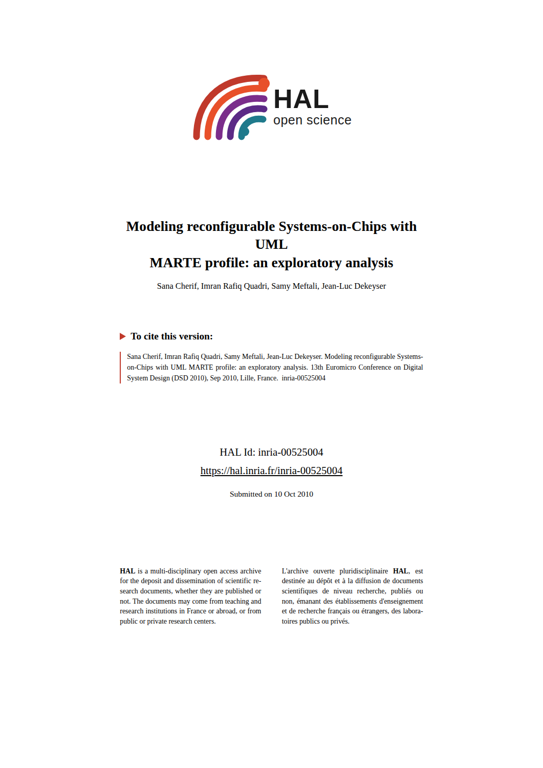HAL open science HAL open science
Modeling reconfigurable Systems-on-Chips with UML
MARTE profile: an exploratory analysis
Sana Cherif, Imran Rafiq Quadri, Samy Meftali, Jean-Luc Dekeyser
To cite this version:
Sana Cherif, Imran Rafiq Quadri, Samy Meftali, Jean-Luc Dekeyser. Modeling reconfigurable Systems-on-Chips with UML MARTE profile: an exploratory analysis. 13th Euromicro Conference on Digital System Design (DSD 2010), Sep 2010, Lille, France. inria-00525004
HAL Id: inria-00525004 https://hal.inria.fr/inria-00525004
Submitted on 10 Oct 2010
HAL is a multi-disciplinary open access archive for the deposit and dissemination of scientific research documents, whether they are published or not. The documents may come from teaching and research institutions in France or abroad, or from public or private research centers.
L'archive ouverte pluridisciplinaire HAL, est destinée au dépôt et à la diffusion de documents scientifiques de niveau recherche, publiés ou non, émanant des établissements d'enseignement et de recherche français ou étrangers, des laboratoires publics ou privés.